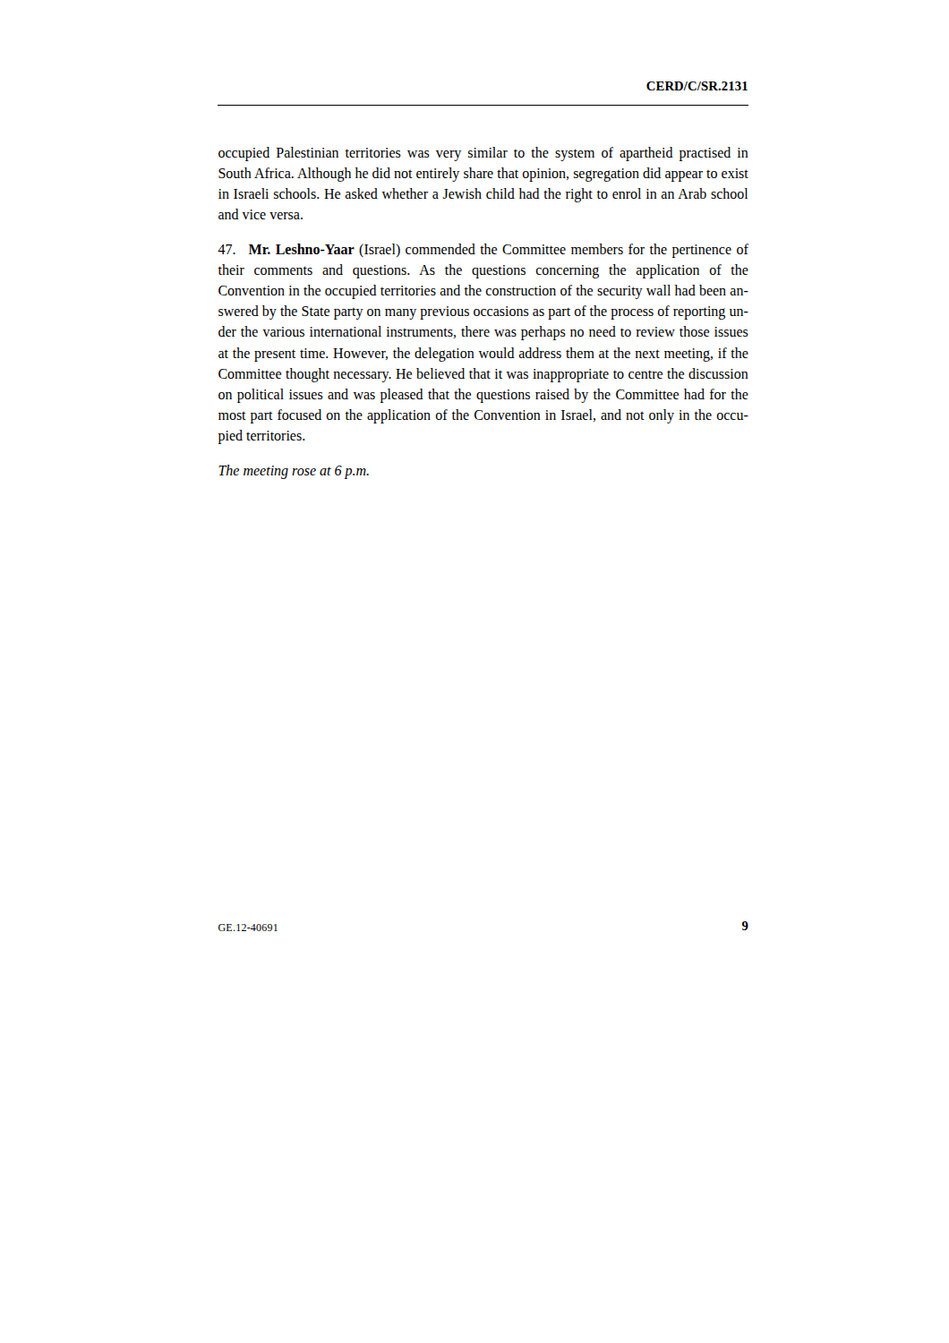CERD/C/SR.2131
occupied Palestinian territories was very similar to the system of apartheid practised in South Africa. Although he did not entirely share that opinion, segregation did appear to exist in Israeli schools. He asked whether a Jewish child had the right to enrol in an Arab school and vice versa.
47. Mr. Leshno-Yaar (Israel) commended the Committee members for the pertinence of their comments and questions. As the questions concerning the application of the Convention in the occupied territories and the construction of the security wall had been answered by the State party on many previous occasions as part of the process of reporting under the various international instruments, there was perhaps no need to review those issues at the present time. However, the delegation would address them at the next meeting, if the Committee thought necessary. He believed that it was inappropriate to centre the discussion on political issues and was pleased that the questions raised by the Committee had for the most part focused on the application of the Convention in Israel, and not only in the occupied territories.
The meeting rose at 6 p.m.
GE.12-40691 9